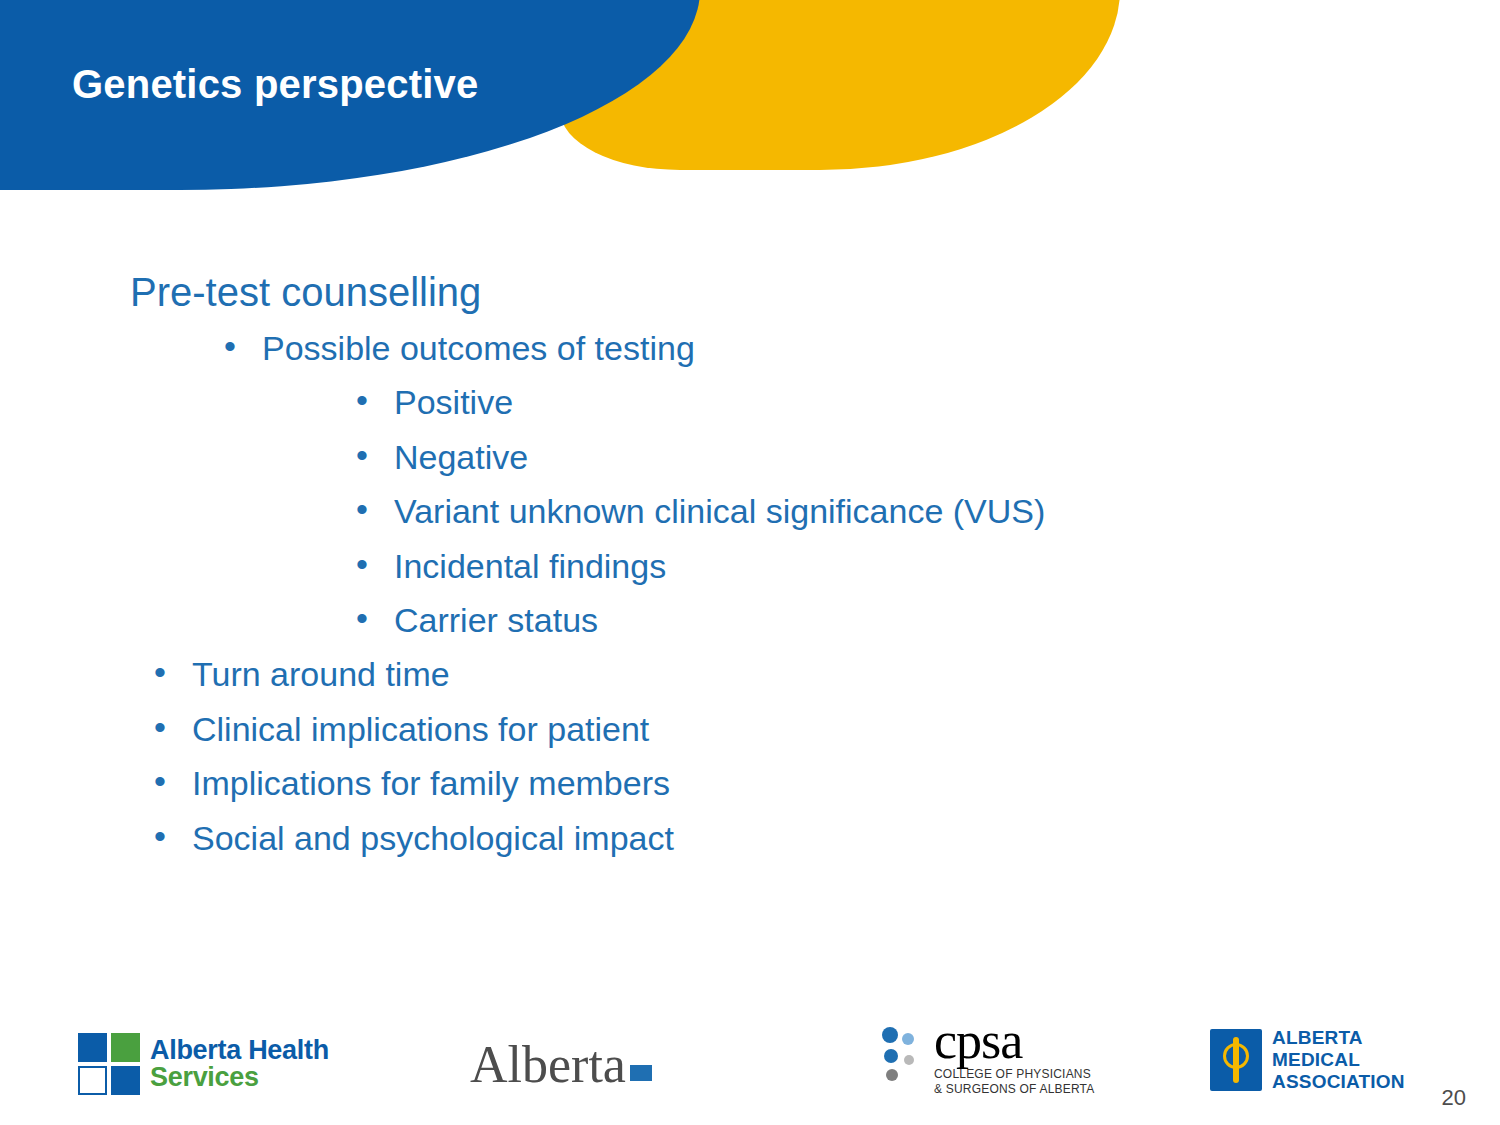Genetics perspective
Pre-test counselling
Possible outcomes of testing
Positive
Negative
Variant unknown clinical significance (VUS)
Incidental findings
Carrier status
Turn around time
Clinical implications for patient
Implications for family members
Social and psychological impact
Alberta Health
Services
Alberta
cpsa
COLLEGE OF PHYSICIANS
& SURGEONS OF ALBERTA
ALBERTA
MEDICAL
ASSOCIATION
20